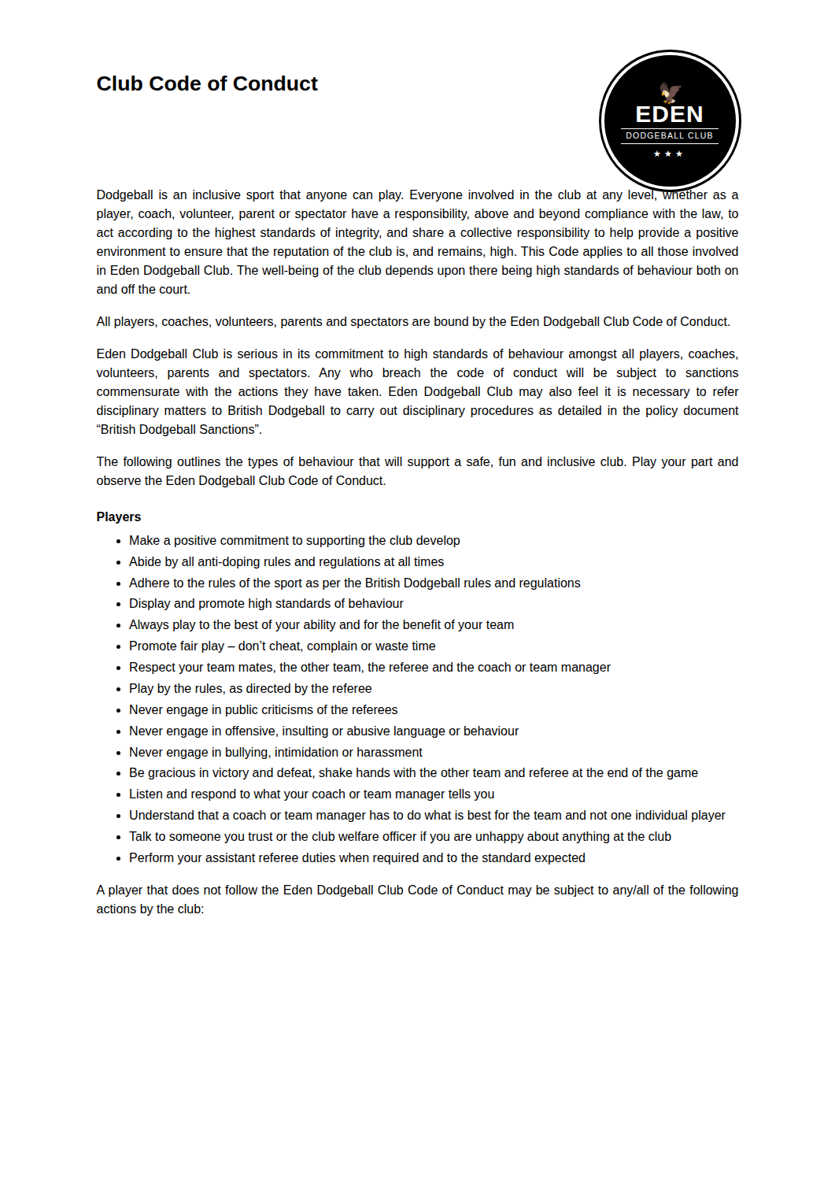🦅
EDEN
DODGEBALL CLUB
★★★
Club Code of Conduct
Dodgeball is an inclusive sport that anyone can play. Everyone involved in the club at any level, whether as a player, coach, volunteer, parent or spectator have a responsibility, above and beyond compliance with the law, to act according to the highest standards of integrity, and share a collective responsibility to help provide a positive environment to ensure that the reputation of the club is, and remains, high. This Code applies to all those involved in Eden Dodgeball Club. The well-being of the club depends upon there being high standards of behaviour both on and off the court.
All players, coaches, volunteers, parents and spectators are bound by the Eden Dodgeball Club Code of Conduct.
Eden Dodgeball Club is serious in its commitment to high standards of behaviour amongst all players, coaches, volunteers, parents and spectators. Any who breach the code of conduct will be subject to sanctions commensurate with the actions they have taken. Eden Dodgeball Club may also feel it is necessary to refer disciplinary matters to British Dodgeball to carry out disciplinary procedures as detailed in the policy document “British Dodgeball Sanctions”.
The following outlines the types of behaviour that will support a safe, fun and inclusive club. Play your part and observe the Eden Dodgeball Club Code of Conduct.
Players
Make a positive commitment to supporting the club develop
Abide by all anti-doping rules and regulations at all times
Adhere to the rules of the sport as per the British Dodgeball rules and regulations
Display and promote high standards of behaviour
Always play to the best of your ability and for the benefit of your team
Promote fair play – don’t cheat, complain or waste time
Respect your team mates, the other team, the referee and the coach or team manager
Play by the rules, as directed by the referee
Never engage in public criticisms of the referees
Never engage in offensive, insulting or abusive language or behaviour
Never engage in bullying, intimidation or harassment
Be gracious in victory and defeat, shake hands with the other team and referee at the end of the game
Listen and respond to what your coach or team manager tells you
Understand that a coach or team manager has to do what is best for the team and not one individual player
Talk to someone you trust or the club welfare officer if you are unhappy about anything at the club
Perform your assistant referee duties when required and to the standard expected
A player that does not follow the Eden Dodgeball Club Code of Conduct may be subject to any/all of the following actions by the club: